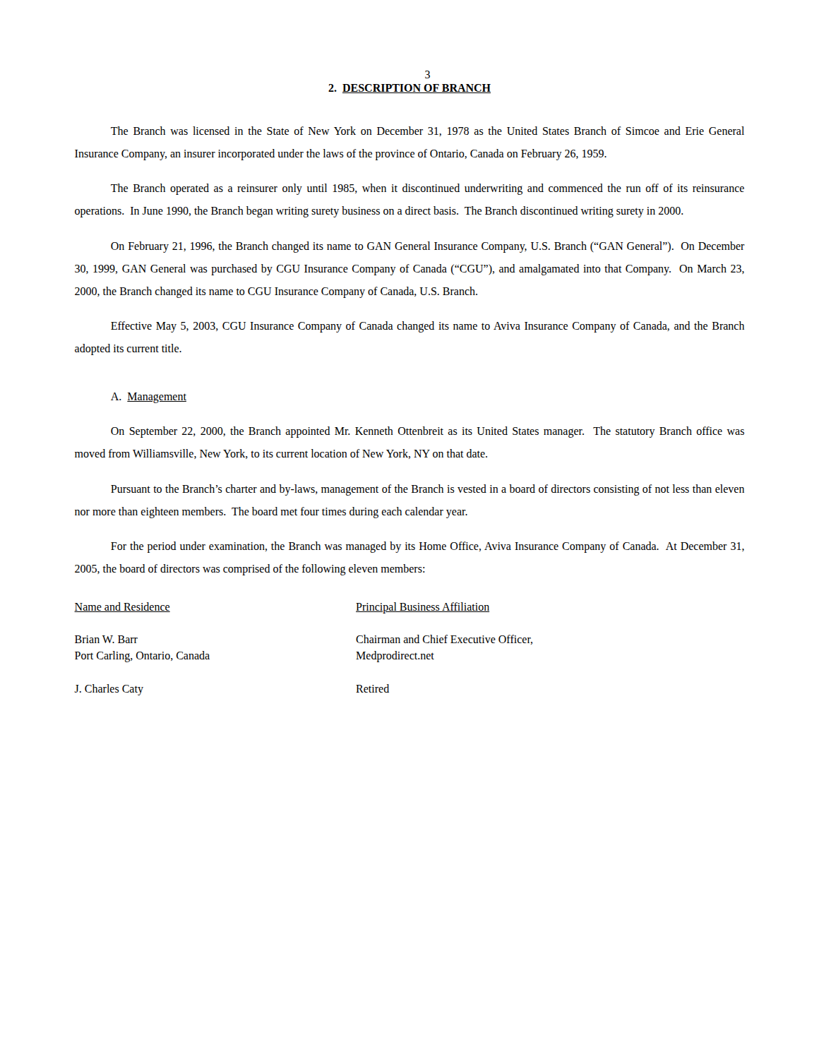3
2. DESCRIPTION OF BRANCH
The Branch was licensed in the State of New York on December 31, 1978 as the United States Branch of Simcoe and Erie General Insurance Company, an insurer incorporated under the laws of the province of Ontario, Canada on February 26, 1959.
The Branch operated as a reinsurer only until 1985, when it discontinued underwriting and commenced the run off of its reinsurance operations. In June 1990, the Branch began writing surety business on a direct basis. The Branch discontinued writing surety in 2000.
On February 21, 1996, the Branch changed its name to GAN General Insurance Company, U.S. Branch (“GAN General”). On December 30, 1999, GAN General was purchased by CGU Insurance Company of Canada (“CGU”), and amalgamated into that Company. On March 23, 2000, the Branch changed its name to CGU Insurance Company of Canada, U.S. Branch.
Effective May 5, 2003, CGU Insurance Company of Canada changed its name to Aviva Insurance Company of Canada, and the Branch adopted its current title.
A. Management
On September 22, 2000, the Branch appointed Mr. Kenneth Ottenbreit as its United States manager. The statutory Branch office was moved from Williamsville, New York, to its current location of New York, NY on that date.
Pursuant to the Branch’s charter and by-laws, management of the Branch is vested in a board of directors consisting of not less than eleven nor more than eighteen members. The board met four times during each calendar year.
For the period under examination, the Branch was managed by its Home Office, Aviva Insurance Company of Canada. At December 31, 2005, the board of directors was comprised of the following eleven members:
| Name and Residence | Principal Business Affiliation |
| Brian W. Barr Port Carling, Ontario, Canada | Chairman and Chief Executive Officer, Medprodirect.net |
| J. Charles Caty | Retired |